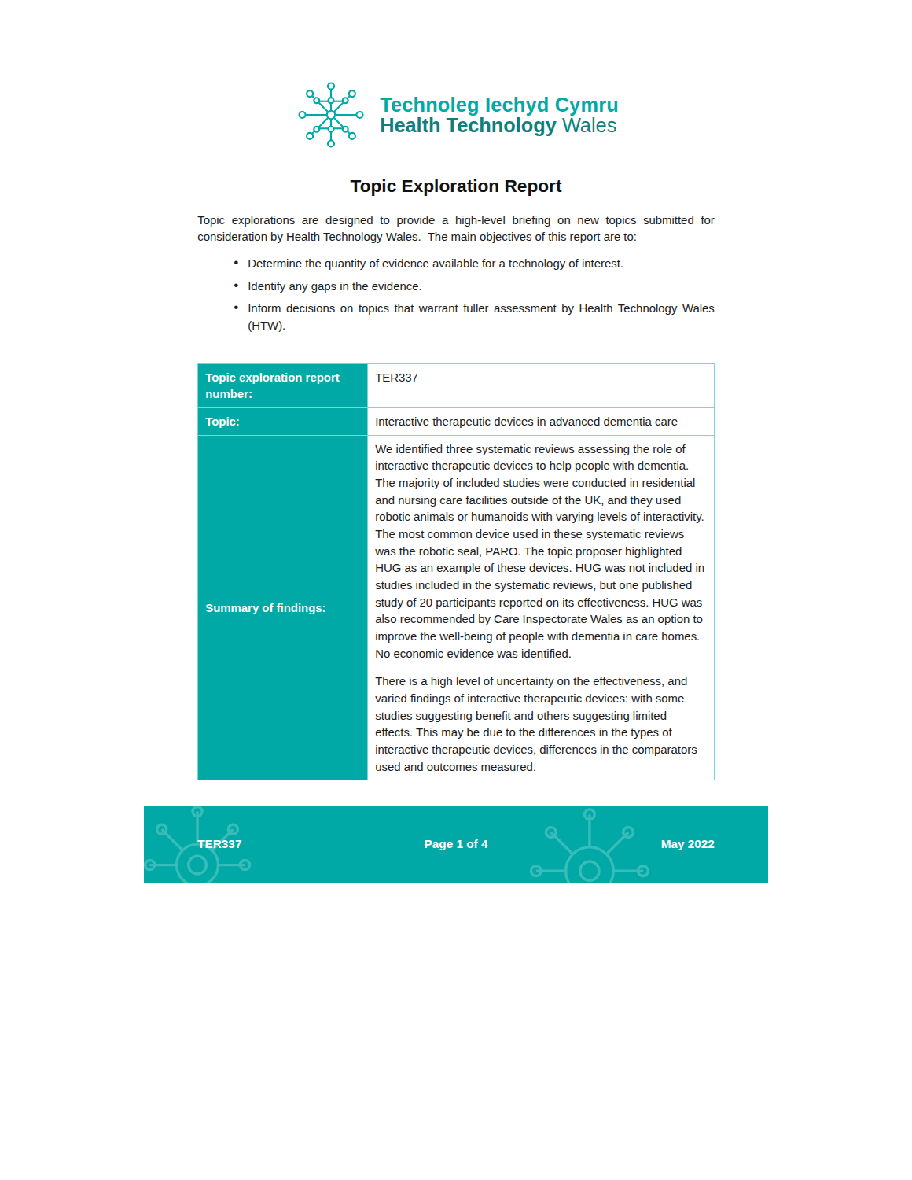Technoleg Iechyd Cymru
Health Technology Wales
Topic Exploration Report
Topic explorations are designed to provide a high-level briefing on new topics submitted for consideration by Health Technology Wales. The main objectives of this report are to:
Determine the quantity of evidence available for a technology of interest.
Identify any gaps in the evidence.
Inform decisions on topics that warrant fuller assessment by Health Technology Wales (HTW).
| Topic exploration report number: | TER337 |
| Topic: | Interactive therapeutic devices in advanced dementia care |
| Summary of findings: | We identified three systematic reviews assessing the role of interactive therapeutic devices to help people with dementia. The majority of included studies were conducted in residential and nursing care facilities outside of the UK, and they used robotic animals or humanoids with varying levels of interactivity. The most common device used in these systematic reviews was the robotic seal, PARO. The topic proposer highlighted HUG as an example of these devices. HUG was not included in studies included in the systematic reviews, but one published study of 20 participants reported on its effectiveness. HUG was also recommended by Care Inspectorate Wales as an option to improve the well-being of people with dementia in care homes. No economic evidence was identified. There is a high level of uncertainty on the effectiveness, and varied findings of interactive therapeutic devices: with some studies suggesting benefit and others suggesting limited effects. This may be due to the differences in the types of interactive therapeutic devices, differences in the comparators used and outcomes measured. |
TER337
Page 1 of 4
May 2022